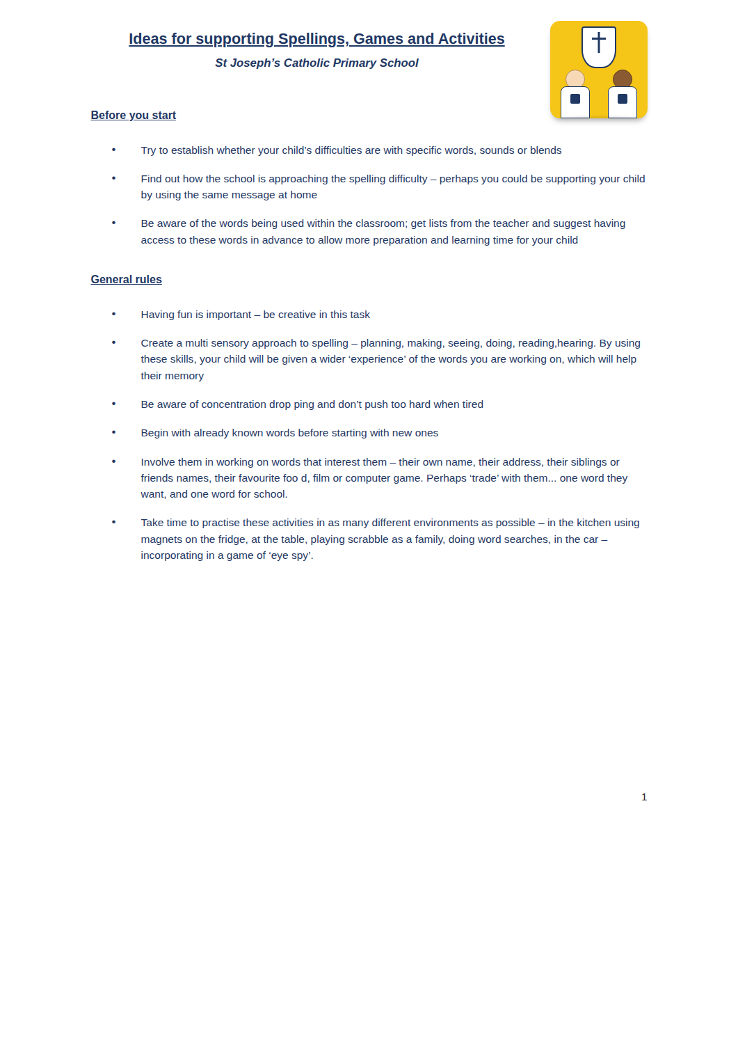Ideas for supporting Spellings, Games and Activities
St Joseph’s Catholic Primary School
Before you start
Try to establish whether your child’s difficulties are with specific words, sounds or blends
Find out how the school is approaching the spelling difficulty – perhaps you could be supporting your child by using the same message at home
Be aware of the words being used within the classroom; get lists from the teacher and suggest having access to these words in advance to allow more preparation and learning time for your child
General rules
Having fun is important – be creative in this task
Create a multi sensory approach to spelling – planning, making, seeing, doing, reading,hearing. By using these skills, your child will be given a wider ‘experience’ of the words you are working on, which will help their memory
Be aware of concentration drop ping and don’t push too hard when tired
Begin with already known words before starting with new ones
Involve them in working on words that interest them – their own name, their address, their siblings or friends names, their favourite foo d, film or computer game. Perhaps ‘trade’ with them... one word they want, and one word for school.
Take time to practise these activities in as many different environments as possible – in the kitchen using magnets on the fridge, at the table, playing scrabble as a family, doing word searches, in the car – incorporating in a game of ‘eye spy’.
1